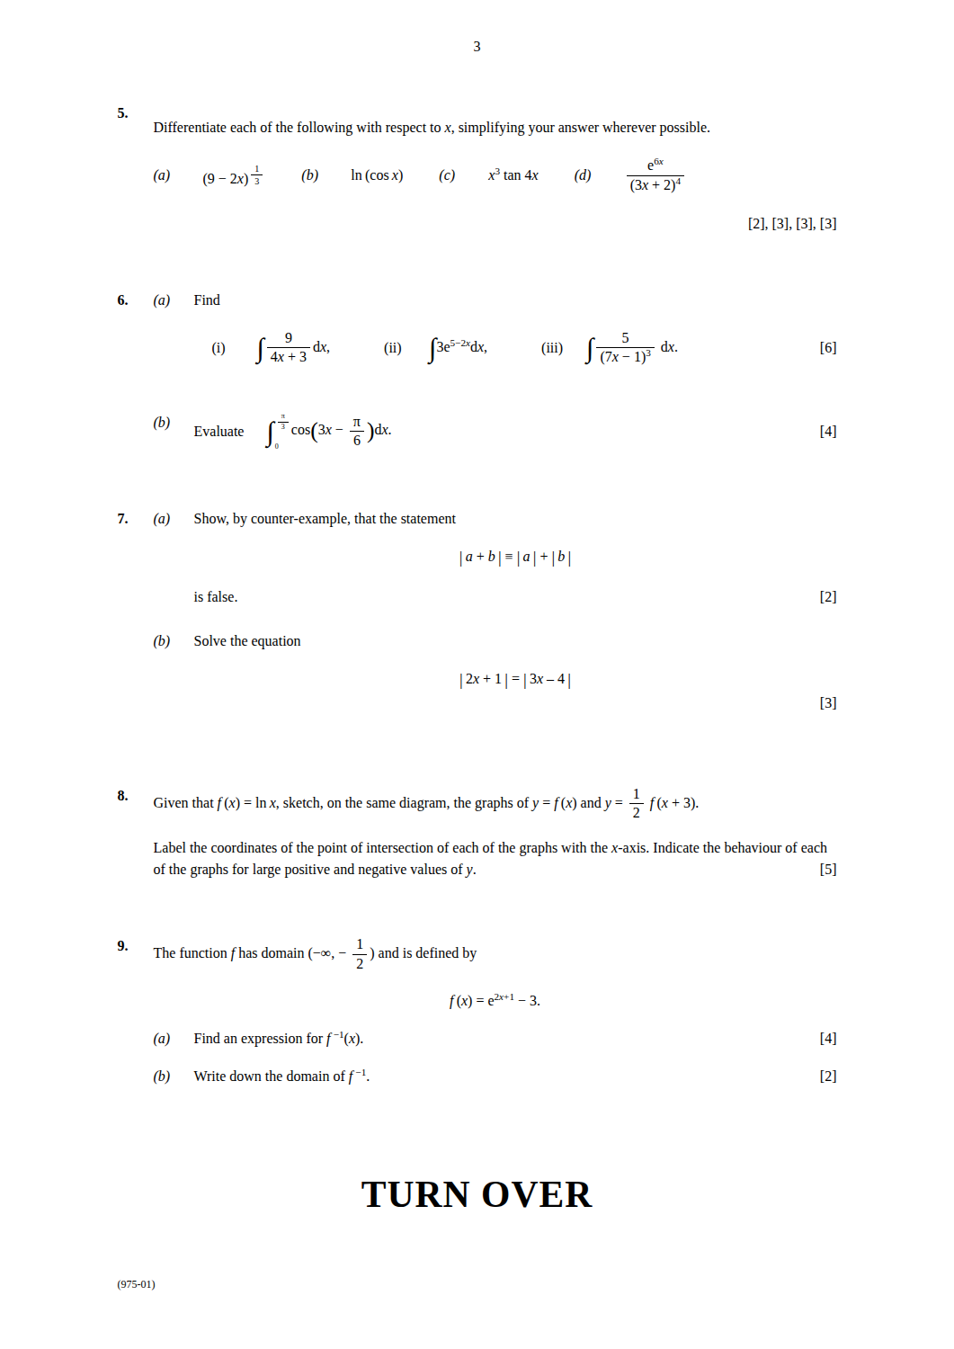3
5.
Differentiate each of the following with respect to x, simplifying your answer wherever possible.
(a) (9 − 2x)13
(b) ln (cos x)
(c) x3 tan 4x
(d) e6x(3x + 2)4
[2], [3], [3], [3]
6.
(a)
Find
(i) ∫94x + 3dx,
(ii) ∫3e5−2xdx,
(iii) ∫5(7x − 1)3 dx.
[6]
(b)
Evaluate ∫π 30cos(3x − π 6) dx. [4]
7.
(a)
Show, by counter-example, that the statement
| a + b | ≡ | a | + | b |
is false. [2]
(b)
Solve the equation
| 2x + 1 | = | 3x – 4 |
[3]
8.
Given that f (x) = ln x, sketch, on the same diagram, the graphs of y = f (x) and y = 12 f (x + 3).
Label the coordinates of the point of intersection of each of the graphs with the x-axis. Indicate the behaviour of each of the graphs for large positive and negative values of y.[5]
9.
The function f has domain (−∞, − 12) and is defined by
f (x) = e2x+1 − 3.
(a)
Find an expression for f −1(x). [4]
(b)
Write down the domain of f −1. [2]
TURN OVER
(975-01)